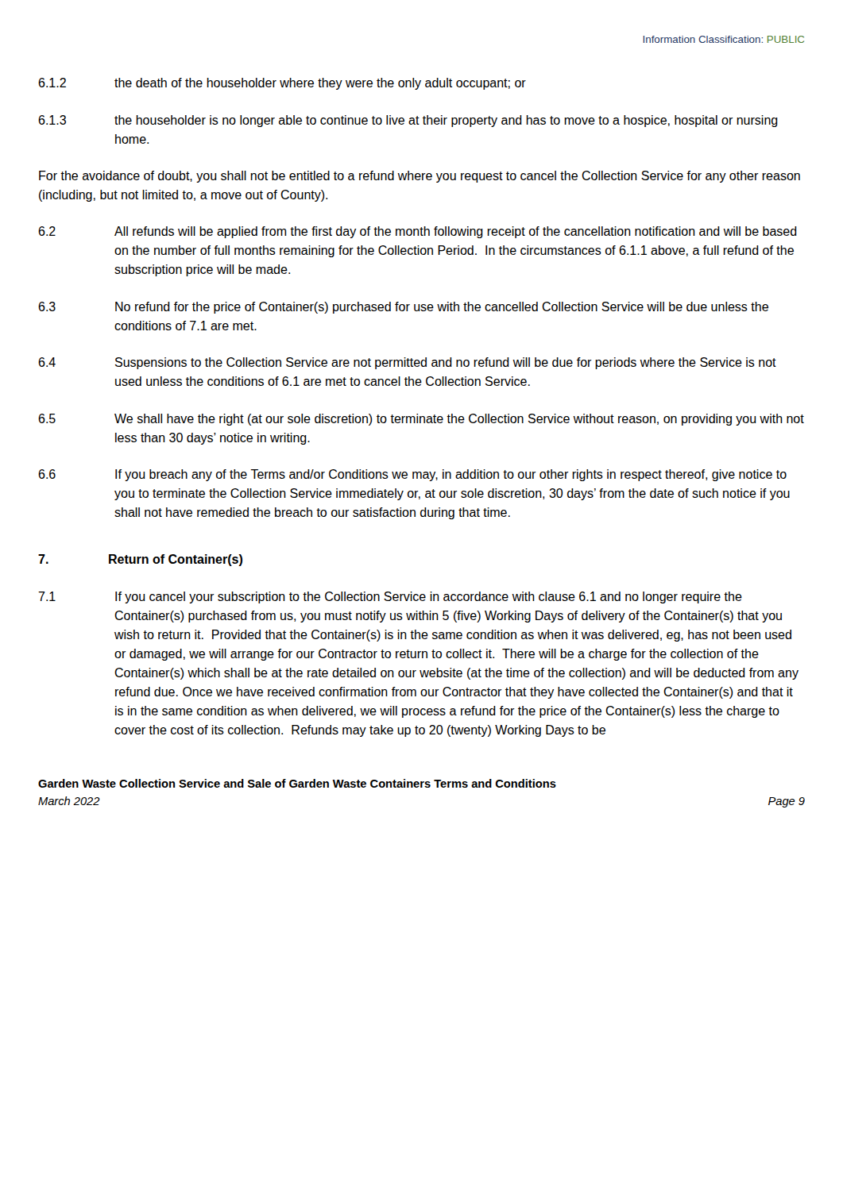Information Classification: PUBLIC
6.1.2
the death of the householder where they were the only adult occupant; or
6.1.3
the householder is no longer able to continue to live at their property and has to move to a hospice, hospital or nursing home.
For the avoidance of doubt, you shall not be entitled to a refund where you request to cancel the Collection Service for any other reason (including, but not limited to, a move out of County).
6.2
All refunds will be applied from the first day of the month following receipt of the cancellation notification and will be based on the number of full months remaining for the Collection Period. In the circumstances of 6.1.1 above, a full refund of the subscription price will be made.
6.3
No refund for the price of Container(s) purchased for use with the cancelled Collection Service will be due unless the conditions of 7.1 are met.
6.4
Suspensions to the Collection Service are not permitted and no refund will be due for periods where the Service is not used unless the conditions of 6.1 are met to cancel the Collection Service.
6.5
We shall have the right (at our sole discretion) to terminate the Collection Service without reason, on providing you with not less than 30 days’ notice in writing.
6.6
If you breach any of the Terms and/or Conditions we may, in addition to our other rights in respect thereof, give notice to you to terminate the Collection Service immediately or, at our sole discretion, 30 days’ from the date of such notice if you shall not have remedied the breach to our satisfaction during that time.
7. Return of Container(s)
7.1
If you cancel your subscription to the Collection Service in accordance with clause 6.1 and no longer require the Container(s) purchased from us, you must notify us within 5 (five) Working Days of delivery of the Container(s) that you wish to return it. Provided that the Container(s) is in the same condition as when it was delivered, eg, has not been used or damaged, we will arrange for our Contractor to return to collect it. There will be a charge for the collection of the Container(s) which shall be at the rate detailed on our website (at the time of the collection) and will be deducted from any refund due. Once we have received confirmation from our Contractor that they have collected the Container(s) and that it is in the same condition as when delivered, we will process a refund for the price of the Container(s) less the charge to cover the cost of its collection. Refunds may take up to 20 (twenty) Working Days to be
Garden Waste Collection Service and Sale of Garden Waste Containers Terms and Conditions
March 2022 Page 9